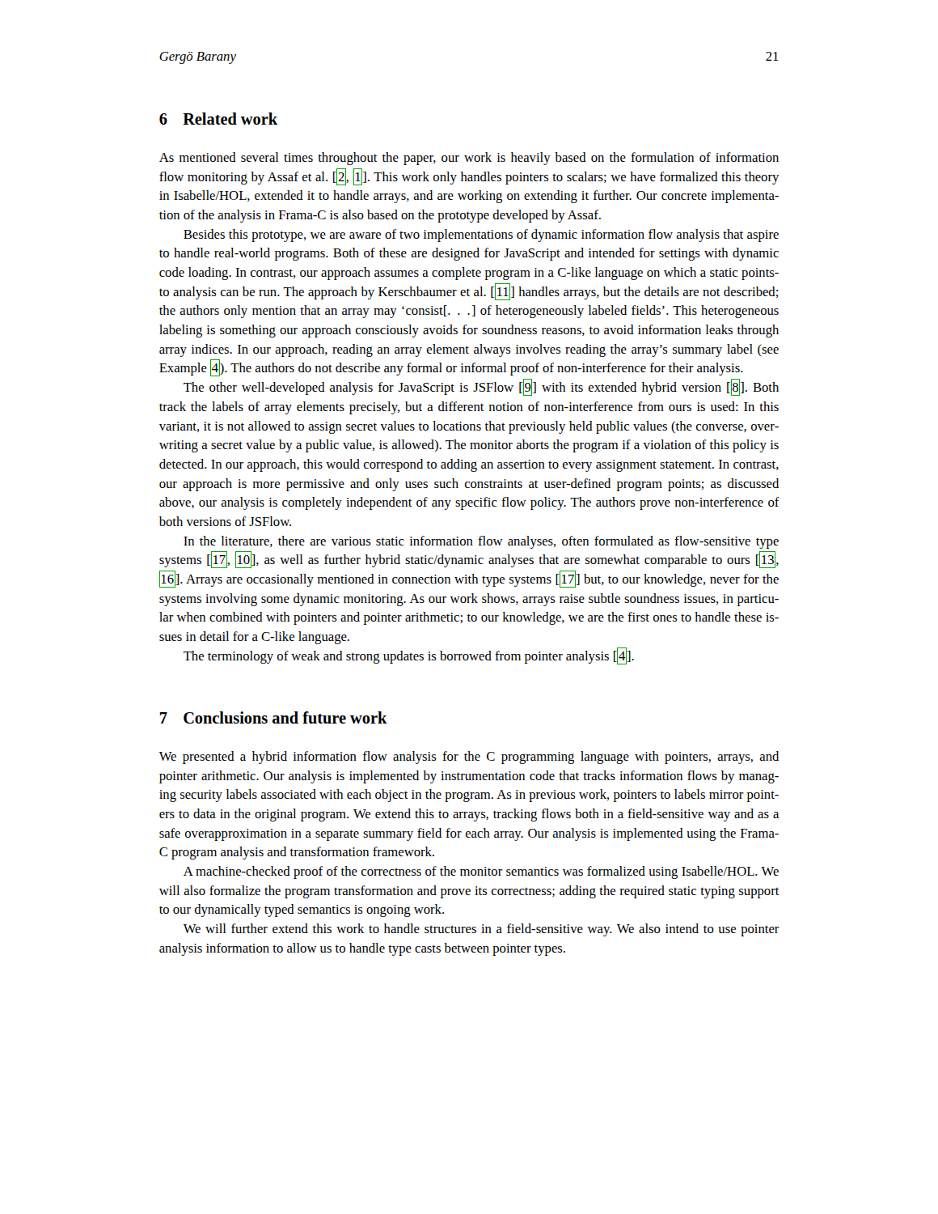Gergö Barany 21
6 Related work
As mentioned several times throughout the paper, our work is heavily based on the formulation of information flow monitoring by Assaf et al. [2, 1]. This work only handles pointers to scalars; we have formalized this theory in Isabelle/HOL, extended it to handle arrays, and are working on extending it further. Our concrete implementation of the analysis in Frama-C is also based on the prototype developed by Assaf.
Besides this prototype, we are aware of two implementations of dynamic information flow analysis that aspire to handle real-world programs. Both of these are designed for JavaScript and intended for settings with dynamic code loading. In contrast, our approach assumes a complete program in a C-like language on which a static points-to analysis can be run. The approach by Kerschbaumer et al. [11] handles arrays, but the details are not described; the authors only mention that an array may ‘consist[. . .] of heterogeneously labeled fields’. This heterogeneous labeling is something our approach consciously avoids for soundness reasons, to avoid information leaks through array indices. In our approach, reading an array element always involves reading the array’s summary label (see Example 4). The authors do not describe any formal or informal proof of non-interference for their analysis.
The other well-developed analysis for JavaScript is JSFlow [9] with its extended hybrid version [8]. Both track the labels of array elements precisely, but a different notion of non-interference from ours is used: In this variant, it is not allowed to assign secret values to locations that previously held public values (the converse, overwriting a secret value by a public value, is allowed). The monitor aborts the program if a violation of this policy is detected. In our approach, this would correspond to adding an assertion to every assignment statement. In contrast, our approach is more permissive and only uses such constraints at user-defined program points; as discussed above, our analysis is completely independent of any specific flow policy. The authors prove non-interference of both versions of JSFlow.
In the literature, there are various static information flow analyses, often formulated as flow-sensitive type systems [17, 10], as well as further hybrid static/dynamic analyses that are somewhat comparable to ours [13, 16]. Arrays are occasionally mentioned in connection with type systems [17] but, to our knowledge, never for the systems involving some dynamic monitoring. As our work shows, arrays raise subtle soundness issues, in particular when combined with pointers and pointer arithmetic; to our knowledge, we are the first ones to handle these issues in detail for a C-like language.
The terminology of weak and strong updates is borrowed from pointer analysis [4].
7 Conclusions and future work
We presented a hybrid information flow analysis for the C programming language with pointers, arrays, and pointer arithmetic. Our analysis is implemented by instrumentation code that tracks information flows by managing security labels associated with each object in the program. As in previous work, pointers to labels mirror pointers to data in the original program. We extend this to arrays, tracking flows both in a field-sensitive way and as a safe overapproximation in a separate summary field for each array. Our analysis is implemented using the Frama-C program analysis and transformation framework.
A machine-checked proof of the correctness of the monitor semantics was formalized using Isabelle/HOL. We will also formalize the program transformation and prove its correctness; adding the required static typing support to our dynamically typed semantics is ongoing work.
We will further extend this work to handle structures in a field-sensitive way. We also intend to use pointer analysis information to allow us to handle type casts between pointer types.